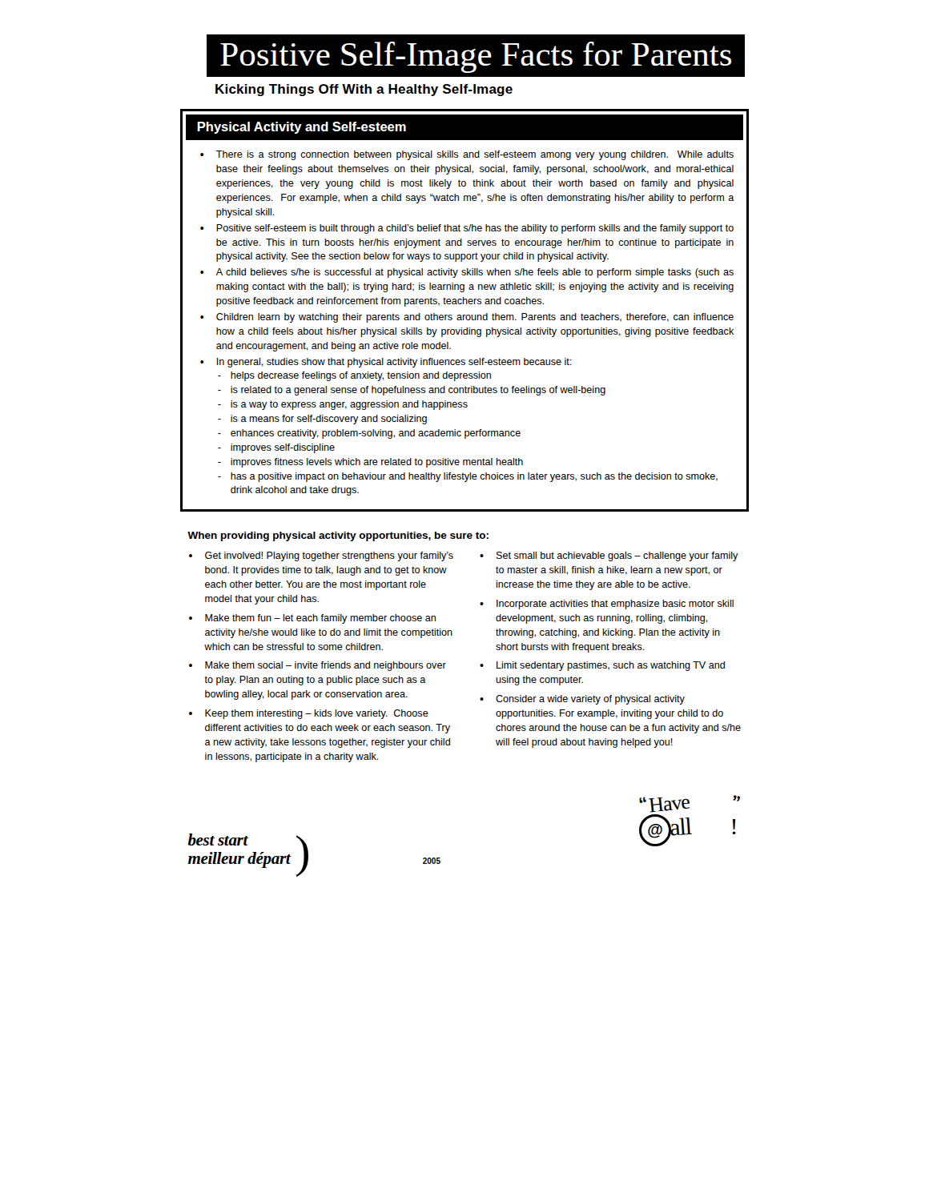Positive Self-Image Facts for Parents
Kicking Things Off With a Healthy Self-Image
Physical Activity and Self-esteem
There is a strong connection between physical skills and self-esteem among very young children. While adults base their feelings about themselves on their physical, social, family, personal, school/work, and moral-ethical experiences, the very young child is most likely to think about their worth based on family and physical experiences. For example, when a child says “watch me”, s/he is often demonstrating his/her ability to perform a physical skill.
Positive self-esteem is built through a child’s belief that s/he has the ability to perform skills and the family support to be active. This in turn boosts her/his enjoyment and serves to encourage her/him to continue to participate in physical activity. See the section below for ways to support your child in physical activity.
A child believes s/he is successful at physical activity skills when s/he feels able to perform simple tasks (such as making contact with the ball); is trying hard; is learning a new athletic skill; is enjoying the activity and is receiving positive feedback and reinforcement from parents, teachers and coaches.
Children learn by watching their parents and others around them. Parents and teachers, therefore, can influence how a child feels about his/her physical skills by providing physical activity opportunities, giving positive feedback and encouragement, and being an active role model.
In general, studies show that physical activity influences self-esteem because it:
helps decrease feelings of anxiety, tension and depression
is related to a general sense of hopefulness and contributes to feelings of well-being
is a way to express anger, aggression and happiness
is a means for self-discovery and socializing
enhances creativity, problem-solving, and academic performance
improves self-discipline
improves fitness levels which are related to positive mental health
has a positive impact on behaviour and healthy lifestyle choices in later years, such as the decision to smoke, drink alcohol and take drugs.
When providing physical activity opportunities, be sure to:
Get involved! Playing together strengthens your family’s bond. It provides time to talk, laugh and to get to know each other better. You are the most important role model that your child has.
Make them fun – let each family member choose an activity he/she would like to do and limit the competition which can be stressful to some children.
Make them social – invite friends and neighbours over to play. Plan an outing to a public place such as a bowling alley, local park or conservation area.
Keep them interesting – kids love variety. Choose different activities to do each week or each season. Try a new activity, take lessons together, register your child in lessons, participate in a charity walk.
Set small but achievable goals – challenge your family to master a skill, finish a hike, learn a new sport, or increase the time they are able to be active.
Incorporate activities that emphasize basic motor skill development, such as running, rolling, climbing, throwing, catching, and kicking. Plan the activity in short bursts with frequent breaks.
Limit sedentary pastimes, such as watching TV and using the computer.
Consider a wide variety of physical activity opportunities. For example, inviting your child to do chores around the house can be a fun activity and s/he will feel proud about having helped you!
best start
meilleur départ
)
2005
“ Have ” ball @ !